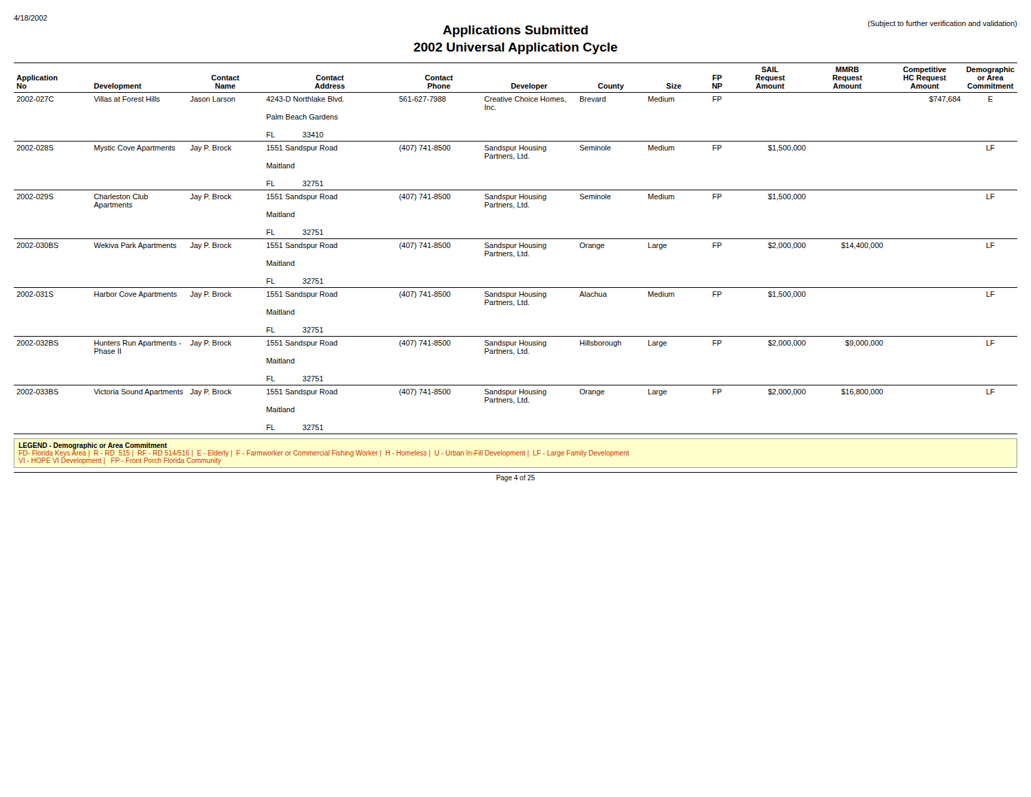4/18/2002
(Subject to further verification and validation)
Applications Submitted
2002 Universal Application Cycle
| Application No | Development | Contact Name | Contact Address | Contact Phone | Developer | County | Size | FP NP | SAIL Request Amount | MMRB Request Amount | Competitive HC Request Amount | Demographic or Area Commitment |
| --- | --- | --- | --- | --- | --- | --- | --- | --- | --- | --- | --- | --- |
| 2002-027C | Villas at Forest Hills | Jason Larson | 4243-D Northlake Blvd. Palm Beach Gardens FL 33410 | 561-627-7988 | Creative Choice Homes, Inc. | Brevard | Medium | FP | | | $747,684 | E |
| 2002-028S | Mystic Cove Apartments | Jay P. Brock | 1551 Sandspur Road Maitland FL 32751 | (407) 741-8500 | Sandspur Housing Partners, Ltd. | Seminole | Medium | FP | $1,500,000 | | | LF |
| 2002-029S | Charleston Club Apartments | Jay P. Brock | 1551 Sandspur Road Maitland FL 32751 | (407) 741-8500 | Sandspur Housing Partners, Ltd. | Seminole | Medium | FP | $1,500,000 | | | LF |
| 2002-030BS | Wekiva Park Apartments | Jay P. Brock | 1551 Sandspur Road Maitland FL 32751 | (407) 741-8500 | Sandspur Housing Partners, Ltd. | Orange | Large | FP | $2,000,000 | $14,400,000 | | LF |
| 2002-031S | Harbor Cove Apartments | Jay P. Brock | 1551 Sandspur Road Maitland FL 32751 | (407) 741-8500 | Sandspur Housing Partners, Ltd. | Alachua | Medium | FP | $1,500,000 | | | LF |
| 2002-032BS | Hunters Run Apartments - Phase II | Jay P. Brock | 1551 Sandspur Road Maitland FL 32751 | (407) 741-8500 | Sandspur Housing Partners, Ltd. | Hillsborough | Large | FP | $2,000,000 | $9,000,000 | | LF |
| 2002-033BS | Victoria Sound Apartments | Jay P. Brock | 1551 Sandspur Road Maitland FL 32751 | (407) 741-8500 | Sandspur Housing Partners, Ltd. | Orange | Large | FP | $2,000,000 | $16,800,000 | | LF |
LEGEND - Demographic or Area Commitment
FD- Florida Keys Area | R - RD 515 | RF - RD 514/516 | E - Elderly | F - Farmworker or Commercial Fishing Worker | H - Homeless | U - Urban In-Fill Development | LF - Large Family Development
VI - HOPE VI Development | FP - Front Porch Florida Community
Page 4 of 25